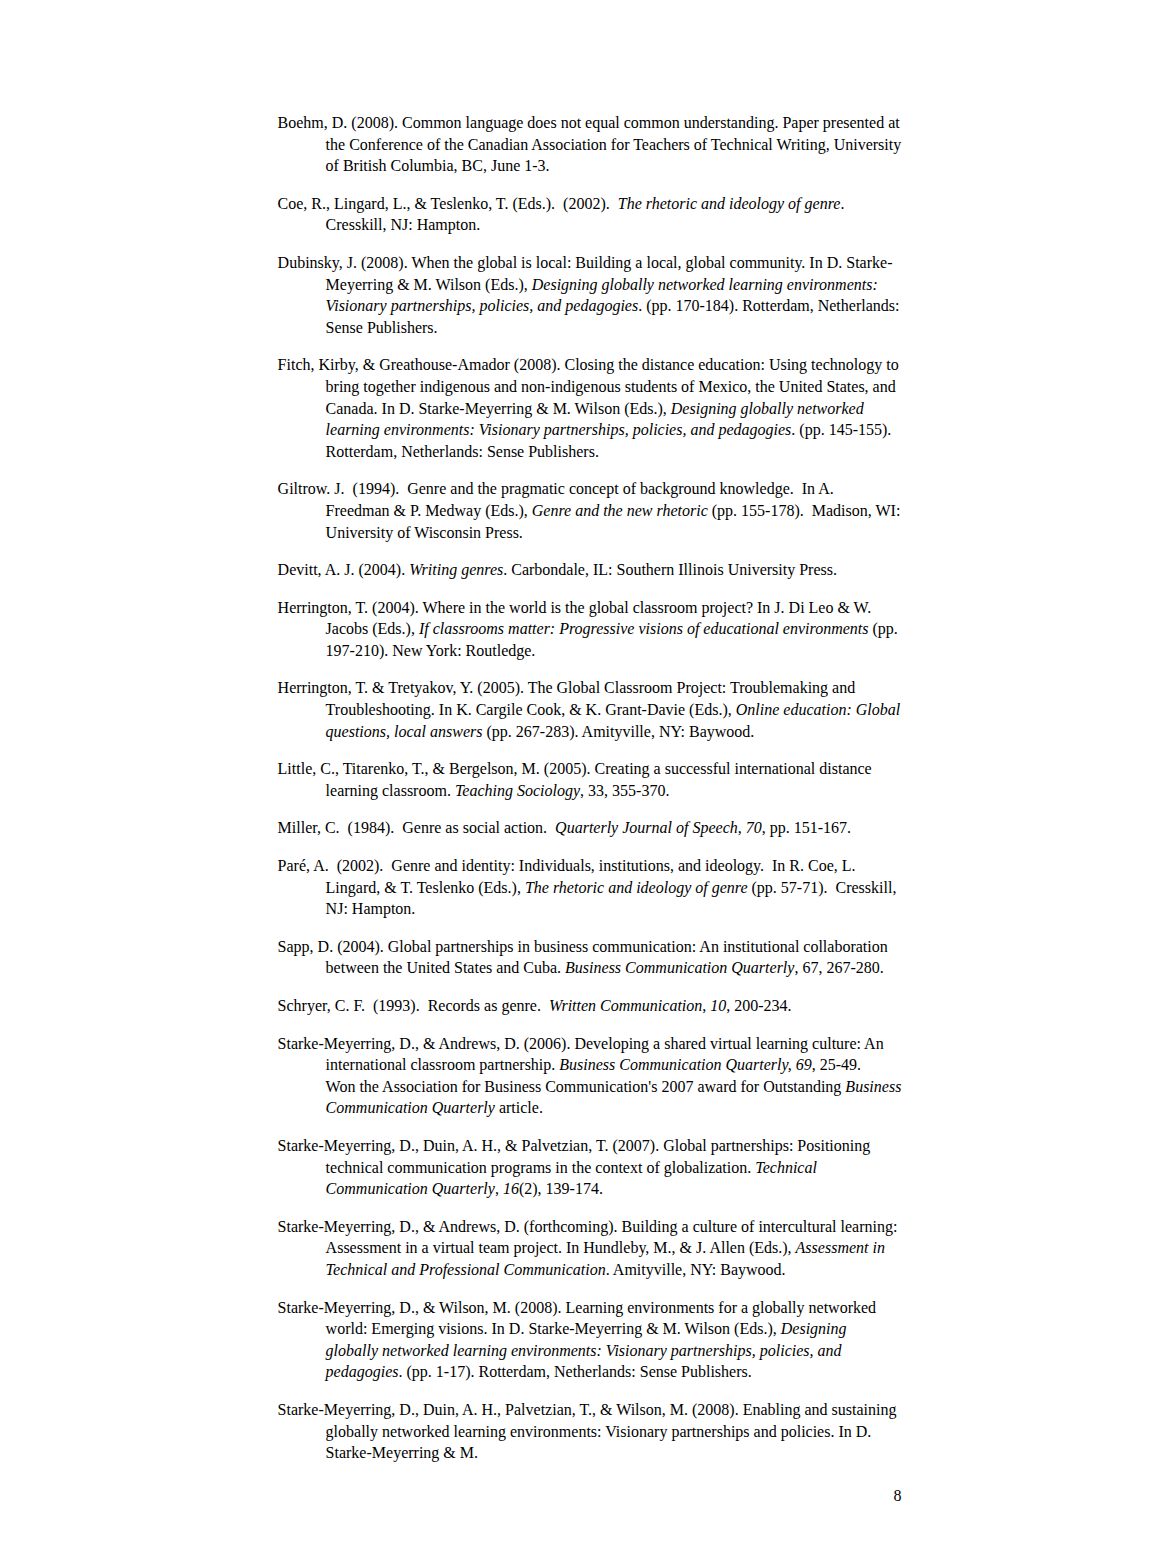Boehm, D. (2008). Common language does not equal common understanding. Paper presented at the Conference of the Canadian Association for Teachers of Technical Writing, University of British Columbia, BC, June 1-3.
Coe, R., Lingard, L., & Teslenko, T. (Eds.). (2002). The rhetoric and ideology of genre. Cresskill, NJ: Hampton.
Dubinsky, J. (2008). When the global is local: Building a local, global community. In D. Starke-Meyerring & M. Wilson (Eds.), Designing globally networked learning environments: Visionary partnerships, policies, and pedagogies. (pp. 170-184). Rotterdam, Netherlands: Sense Publishers.
Fitch, Kirby, & Greathouse-Amador (2008). Closing the distance education: Using technology to bring together indigenous and non-indigenous students of Mexico, the United States, and Canada. In D. Starke-Meyerring & M. Wilson (Eds.), Designing globally networked learning environments: Visionary partnerships, policies, and pedagogies. (pp. 145-155). Rotterdam, Netherlands: Sense Publishers.
Giltrow. J. (1994). Genre and the pragmatic concept of background knowledge. In A. Freedman & P. Medway (Eds.), Genre and the new rhetoric (pp. 155-178). Madison, WI: University of Wisconsin Press.
Devitt, A. J. (2004). Writing genres. Carbondale, IL: Southern Illinois University Press.
Herrington, T. (2004). Where in the world is the global classroom project? In J. Di Leo & W. Jacobs (Eds.), If classrooms matter: Progressive visions of educational environments (pp. 197-210). New York: Routledge.
Herrington, T. & Tretyakov, Y. (2005). The Global Classroom Project: Troublemaking and Troubleshooting. In K. Cargile Cook, & K. Grant-Davie (Eds.), Online education: Global questions, local answers (pp. 267-283). Amityville, NY: Baywood.
Little, C., Titarenko, T., & Bergelson, M. (2005). Creating a successful international distance learning classroom. Teaching Sociology, 33, 355-370.
Miller, C. (1984). Genre as social action. Quarterly Journal of Speech, 70, pp. 151-167.
Paré, A. (2002). Genre and identity: Individuals, institutions, and ideology. In R. Coe, L. Lingard, & T. Teslenko (Eds.), The rhetoric and ideology of genre (pp. 57-71). Cresskill, NJ: Hampton.
Sapp, D. (2004). Global partnerships in business communication: An institutional collaboration between the United States and Cuba. Business Communication Quarterly, 67, 267-280.
Schryer, C. F. (1993). Records as genre. Written Communication, 10, 200-234.
Starke-Meyerring, D., & Andrews, D. (2006). Developing a shared virtual learning culture: An international classroom partnership. Business Communication Quarterly, 69, 25-49.
Won the Association for Business Communication's 2007 award for Outstanding Business Communication Quarterly article.
Starke-Meyerring, D., Duin, A. H., & Palvetzian, T. (2007). Global partnerships: Positioning technical communication programs in the context of globalization. Technical Communication Quarterly, 16(2), 139-174.
Starke-Meyerring, D., & Andrews, D. (forthcoming). Building a culture of intercultural learning: Assessment in a virtual team project. In Hundleby, M., & J. Allen (Eds.), Assessment in Technical and Professional Communication. Amityville, NY: Baywood.
Starke-Meyerring, D., & Wilson, M. (2008). Learning environments for a globally networked world: Emerging visions. In D. Starke-Meyerring & M. Wilson (Eds.), Designing globally networked learning environments: Visionary partnerships, policies, and pedagogies. (pp. 1-17). Rotterdam, Netherlands: Sense Publishers.
Starke-Meyerring, D., Duin, A. H., Palvetzian, T., & Wilson, M. (2008). Enabling and sustaining globally networked learning environments: Visionary partnerships and policies. In D. Starke-Meyerring & M.
8